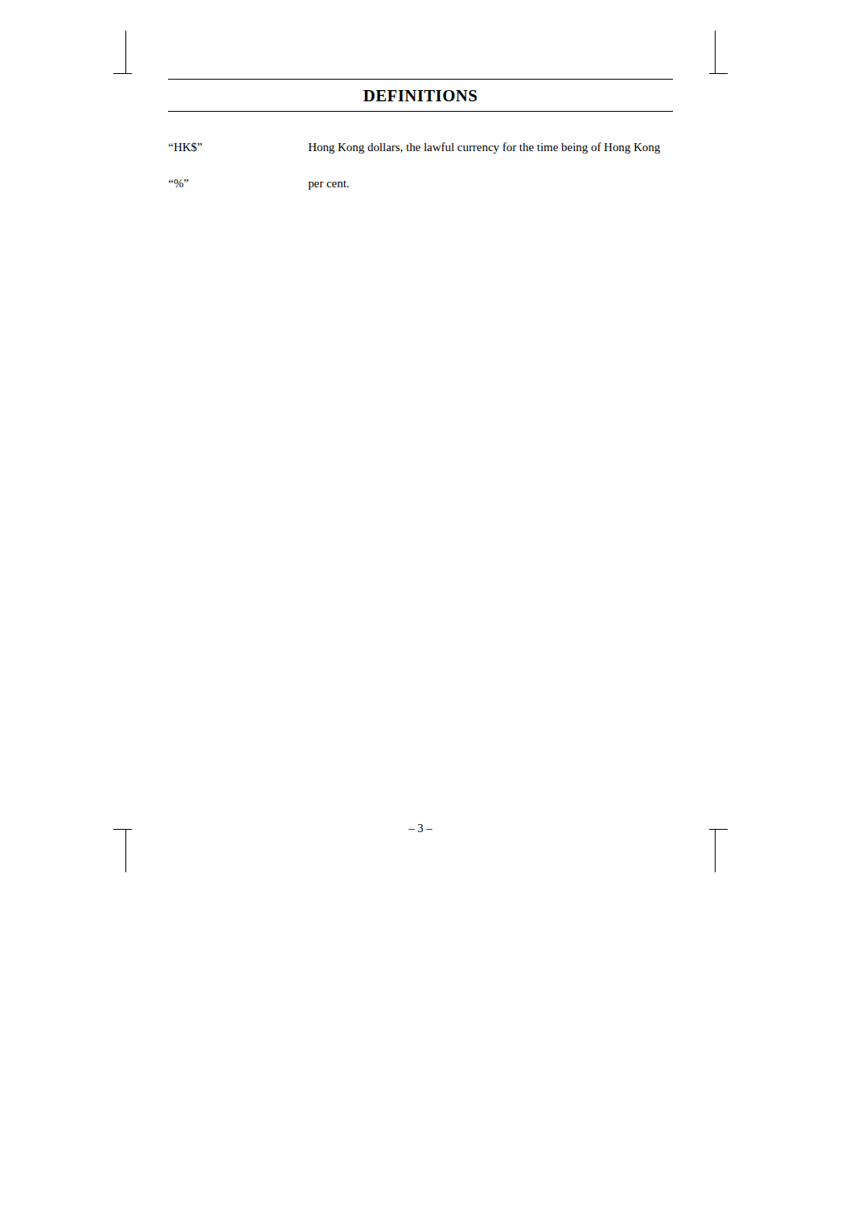DEFINITIONS
“HK$”
Hong Kong dollars, the lawful currency for the time being of Hong Kong
“%”
per cent.
– 3 –